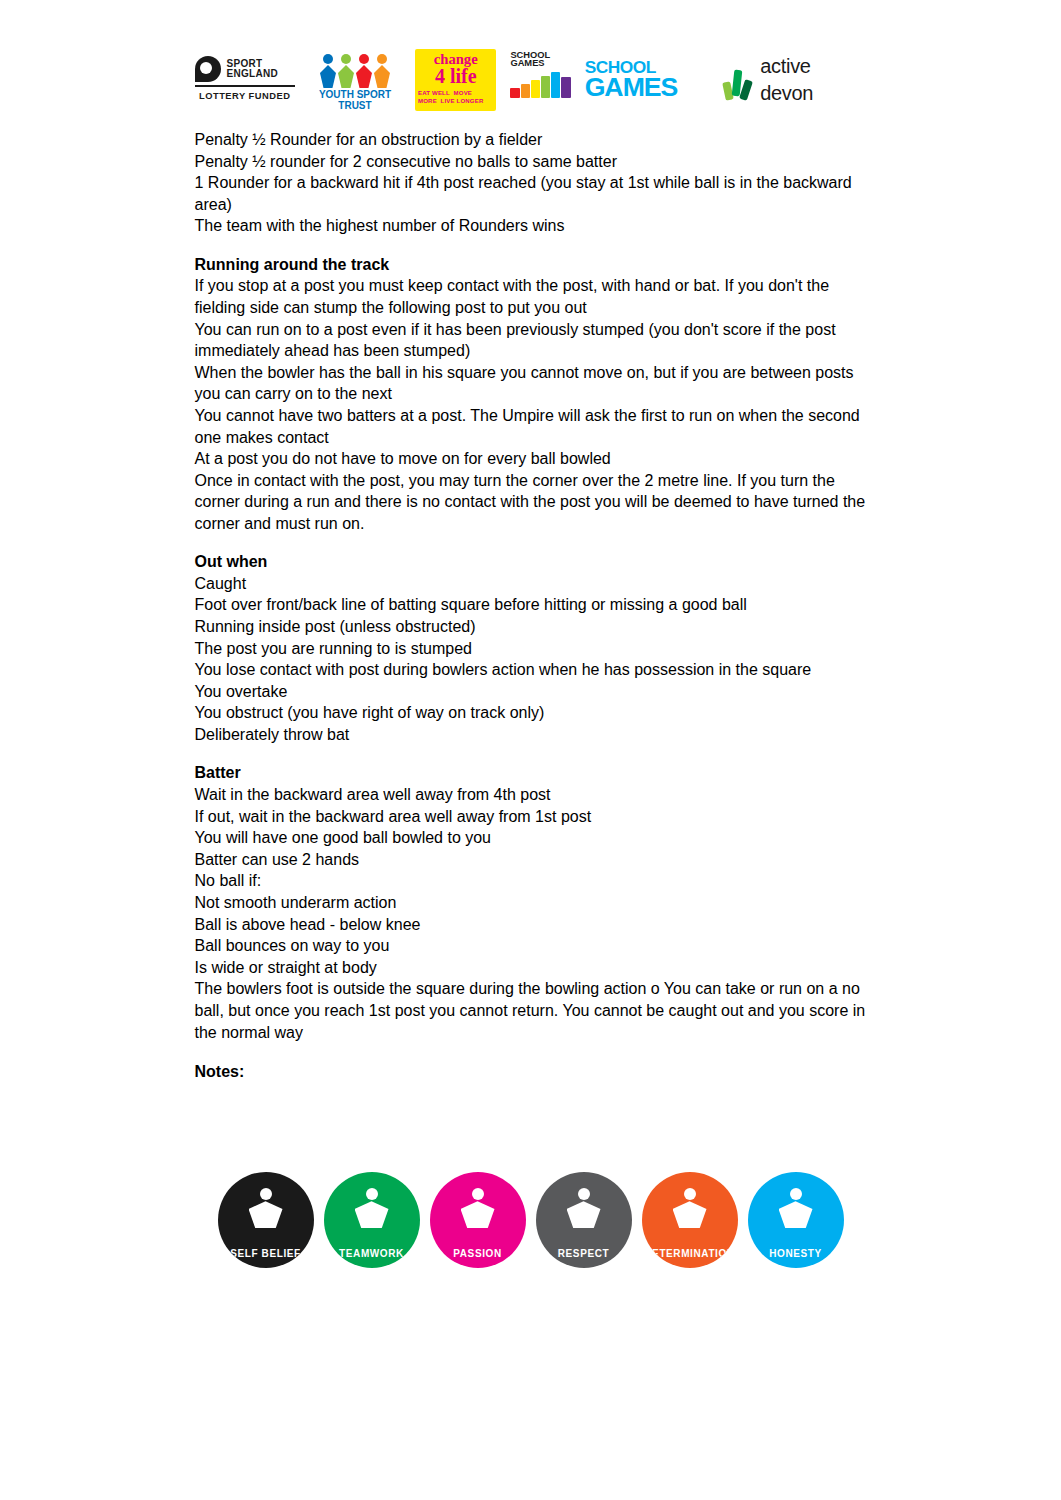Sport
England
Lottery Funded
Youth Sport Trust
change
4 life
Eat well Move more Live longer
School
Games
School
Games
active devon
Penalty ½ Rounder for an obstruction by a fielder
Penalty ½ rounder for 2 consecutive no balls to same batter
1 Rounder for a backward hit if 4th post reached (you stay at 1st while ball is in the backward area)
The team with the highest number of Rounders wins
Running around the track
If you stop at a post you must keep contact with the post, with hand or bat. If you don't the fielding side can stump the following post to put you out
You can run on to a post even if it has been previously stumped (you don't score if the post immediately ahead has been stumped)
When the bowler has the ball in his square you cannot move on, but if you are between posts you can carry on to the next
You cannot have two batters at a post. The Umpire will ask the first to run on when the second one makes contact
At a post you do not have to move on for every ball bowled
Once in contact with the post, you may turn the corner over the 2 metre line. If you turn the corner during a run and there is no contact with the post you will be deemed to have turned the corner and must run on.
Out when
Caught
Foot over front/back line of batting square before hitting or missing a good ball
Running inside post (unless obstructed)
The post you are running to is stumped
You lose contact with post during bowlers action when he has possession in the square
You overtake
You obstruct (you have right of way on track only)
Deliberately throw bat
Batter
Wait in the backward area well away from 4th post
If out, wait in the backward area well away from 1st post
You will have one good ball bowled to you
Batter can use 2 hands
No ball if:
Not smooth underarm action
Ball is above head - below knee
Ball bounces on way to you
Is wide or straight at body
The bowlers foot is outside the square during the bowling action o You can take or run on a no ball, but once you reach 1st post you cannot return. You cannot be caught out and you score in the normal way
Notes:
Self Belief
Teamwork
Passion
Respect
Determination
Honesty